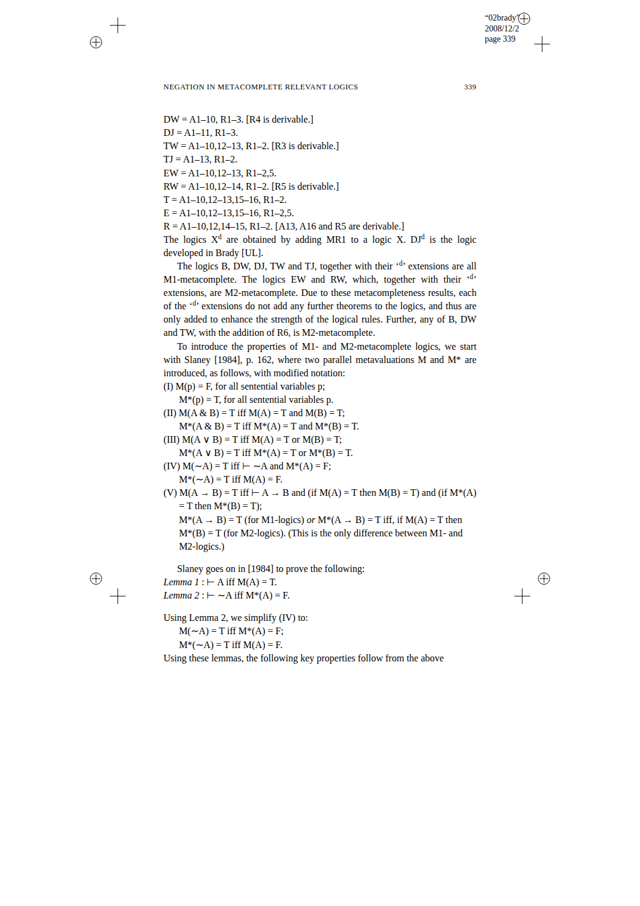“02brady”
2008/12/2
page 339
NEGATION IN METACOMPLETE RELEVANT LOGICS 339
DW = A1–10, R1–3. [R4 is derivable.]
DJ = A1–11, R1–3.
TW = A1–10,12–13, R1–2. [R3 is derivable.]
TJ = A1–13, R1–2.
EW = A1–10,12–13, R1–2,5.
RW = A1–10,12–14, R1–2. [R5 is derivable.]
T = A1–10,12–13,15–16, R1–2.
E = A1–10,12–13,15–16, R1–2,5.
R = A1–10,12,14–15, R1–2. [A13, A16 and R5 are derivable.]
The logics Xd are obtained by adding MR1 to a logic X. DJd is the logic developed in Brady [UL].
The logics B, DW, DJ, TW and TJ, together with their ‘d’ extensions are all M1-metacomplete. The logics EW and RW, which, together with their ‘d’ extensions, are M2-metacomplete. Due to these metacompleteness results, each of the ‘d’ extensions do not add any further theorems to the logics, and thus are only added to enhance the strength of the logical rules. Further, any of B, DW and TW, with the addition of R6, is M2-metacomplete.
To introduce the properties of M1- and M2-metacomplete logics, we start with Slaney [1984], p. 162, where two parallel metavaluations M and M* are introduced, as follows, with modified notation:
(I) M(p) = F, for all sentential variables p;
M*(p) = T, for all sentential variables p.
(II) M(A & B) = T iff M(A) = T and M(B) = T;
M*(A & B) = T iff M*(A) = T and M*(B) = T.
(III) M(A ∨ B) = T iff M(A) = T or M(B) = T;
M*(A ∨ B) = T iff M*(A) = T or M*(B) = T.
(IV) M(∼A) = T iff ⊢ ∼A and M*(A) = F;
M*(∼A) = T iff M(A) = F.
(V) M(A → B) = T iff ⊢ A → B and (if M(A) = T then M(B) = T) and (if M*(A) = T then M*(B) = T);
M*(A → B) = T (for M1-logics) or M*(A → B) = T iff, if M(A) = T then M*(B) = T (for M2-logics). (This is the only difference between M1- and M2-logics.)
Slaney goes on in [1984] to prove the following:
Lemma 1 : ⊢ A iff M(A) = T.
Lemma 2 : ⊢ ∼A iff M*(A) = F.
Using Lemma 2, we simplify (IV) to:
M(∼A) = T iff M*(A) = F;
M*(∼A) = T iff M(A) = F.
Using these lemmas, the following key properties follow from the above